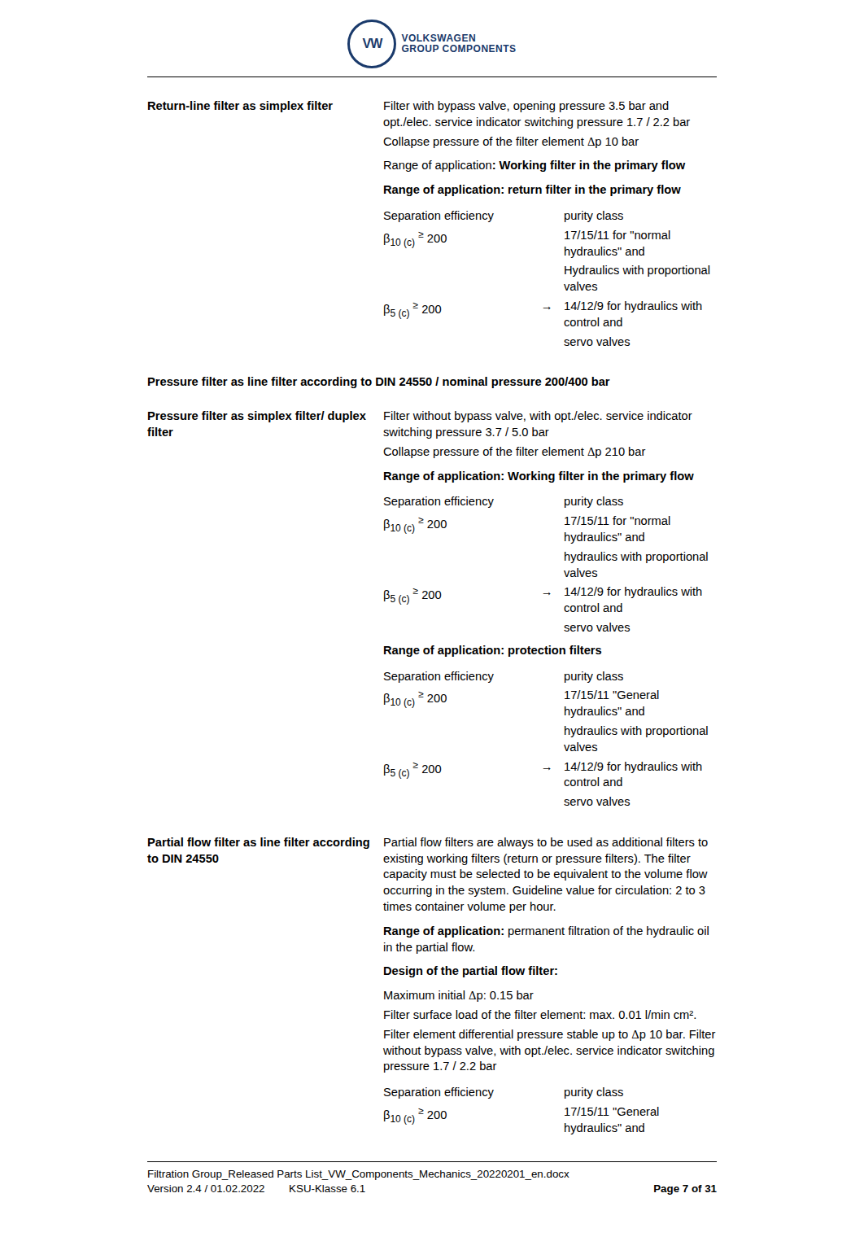VOLKSWAGEN
GROUP COMPONENTS
Return-line filter as simplex filter
Filter with bypass valve, opening pressure 3.5 bar and opt./elec. service indicator switching pressure 1.7 / 2.2 bar
Collapse pressure of the filter element Δp 10 bar
Range of application: Working filter in the primary flow
Range of application: return filter in the primary flow
| Separation efficiency | | purity class |
| β 10 (c) ≥ 200 | | 17/15/11 for "normal hydraulics" and |
| | | Hydraulics with proportional valves |
| β 5 (c) ≥ 200 | → | 14/12/9 for hydraulics with control and |
| | | servo valves |
Pressure filter as line filter according to DIN 24550 / nominal pressure 200/400 bar
Pressure filter as simplex filter/ duplex filter
Filter without bypass valve, with opt./elec. service indicator switching pressure 3.7 / 5.0 bar
Collapse pressure of the filter element Δp 210 bar
Range of application: Working filter in the primary flow
| Separation efficiency | | purity class |
| β 10 (c) ≥ 200 | | 17/15/11 for "normal hydraulics" and |
| | | hydraulics with proportional valves |
| β 5 (c) ≥ 200 | → | 14/12/9 for hydraulics with control and |
| | | servo valves |
Range of application: protection filters
| Separation efficiency | | purity class |
| β 10 (c) ≥ 200 | | 17/15/11 "General hydraulics" and |
| | | hydraulics with proportional valves |
| β 5 (c) ≥ 200 | → | 14/12/9 for hydraulics with control and |
| | | servo valves |
Partial flow filter as line filter according to DIN 24550
Partial flow filters are always to be used as additional filters to existing working filters (return or pressure filters). The filter capacity must be selected to be equivalent to the volume flow occurring in the system. Guideline value for circulation: 2 to 3 times container volume per hour.
Range of application: permanent filtration of the hydraulic oil in the partial flow.
Design of the partial flow filter:
Maximum initial Δp: 0.15 bar
Filter surface load of the filter element: max. 0.01 l/min cm².
Filter element differential pressure stable up to Δp 10 bar. Filter without bypass valve, with opt./elec. service indicator switching pressure 1.7 / 2.2 bar
| Separation efficiency | | purity class |
| β 10 (c) ≥ 200 | | 17/15/11 "General hydraulics" and |
Filtration Group_Released Parts List_VW_Components_Mechanics_20220201_en.docx
Version 2.4 / 01.02.2022 KSU-Klasse 6.1
Page 7 of 31